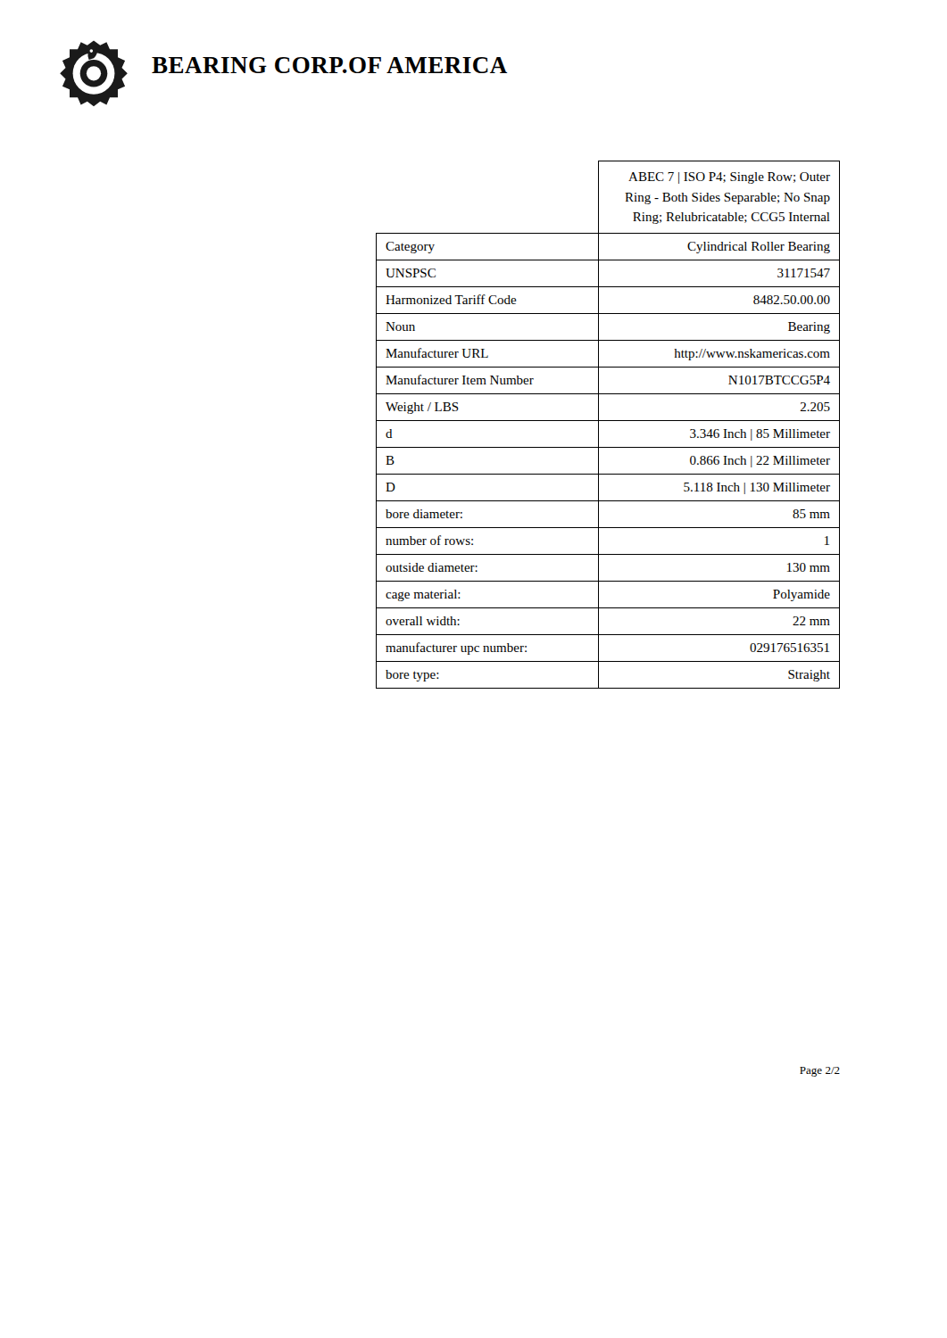BEARING CORP.OF AMERICA
| | ABEC 7 / ISO P4; Single Row; Outer Ring - Both Sides Separable; No Snap Ring; Relubricatable; CCG5 Internal |
| Category | Cylindrical Roller Bearing |
| UNSPSC | 31171547 |
| Harmonized Tariff Code | 8482.50.00.00 |
| Noun | Bearing |
| Manufacturer URL | http://www.nskamericas.com |
| Manufacturer Item Number | N1017BTCCG5P4 |
| Weight / LBS | 2.205 |
| d | 3.346 Inch / 85 Millimeter |
| B | 0.866 Inch / 22 Millimeter |
| D | 5.118 Inch / 130 Millimeter |
| bore diameter: | 85 mm |
| number of rows: | 1 |
| outside diameter: | 130 mm |
| cage material: | Polyamide |
| overall width: | 22 mm |
| manufacturer upc number: | 029176516351 |
| bore type: | Straight |
Page 2/2